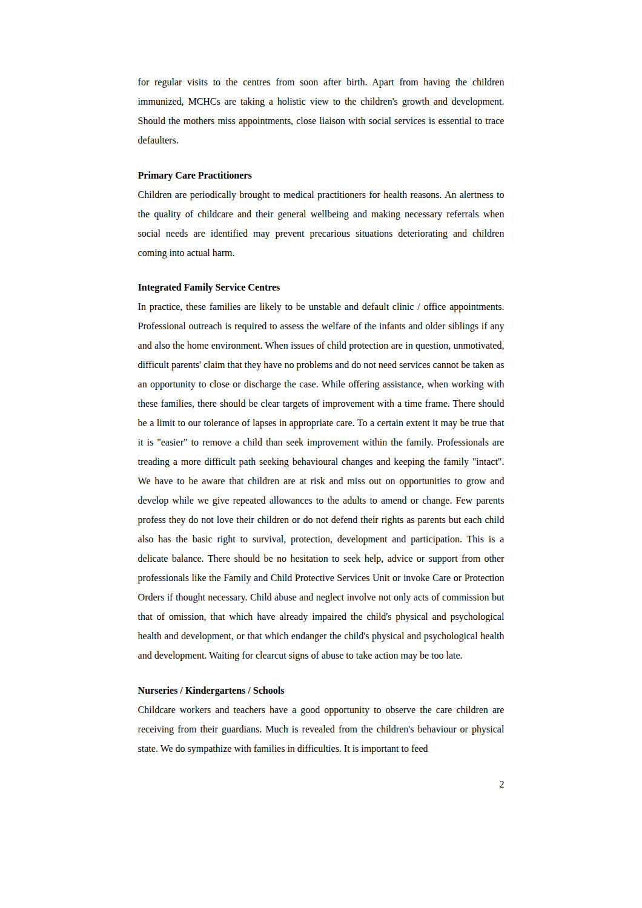for regular visits to the centres from soon after birth. Apart from having the children immunized, MCHCs are taking a holistic view to the children's growth and development. Should the mothers miss appointments, close liaison with social services is essential to trace defaulters.
Primary Care Practitioners
Children are periodically brought to medical practitioners for health reasons. An alertness to the quality of childcare and their general wellbeing and making necessary referrals when social needs are identified may prevent precarious situations deteriorating and children coming into actual harm.
Integrated Family Service Centres
In practice, these families are likely to be unstable and default clinic / office appointments. Professional outreach is required to assess the welfare of the infants and older siblings if any and also the home environment. When issues of child protection are in question, unmotivated, difficult parents' claim that they have no problems and do not need services cannot be taken as an opportunity to close or discharge the case. While offering assistance, when working with these families, there should be clear targets of improvement with a time frame. There should be a limit to our tolerance of lapses in appropriate care. To a certain extent it may be true that it is "easier" to remove a child than seek improvement within the family. Professionals are treading a more difficult path seeking behavioural changes and keeping the family "intact". We have to be aware that children are at risk and miss out on opportunities to grow and develop while we give repeated allowances to the adults to amend or change. Few parents profess they do not love their children or do not defend their rights as parents but each child also has the basic right to survival, protection, development and participation. This is a delicate balance. There should be no hesitation to seek help, advice or support from other professionals like the Family and Child Protective Services Unit or invoke Care or Protection Orders if thought necessary. Child abuse and neglect involve not only acts of commission but that of omission, that which have already impaired the child's physical and psychological health and development, or that which endanger the child's physical and psychological health and development. Waiting for clearcut signs of abuse to take action may be too late.
Nurseries / Kindergartens / Schools
Childcare workers and teachers have a good opportunity to observe the care children are receiving from their guardians. Much is revealed from the children's behaviour or physical state. We do sympathize with families in difficulties. It is important to feed
2